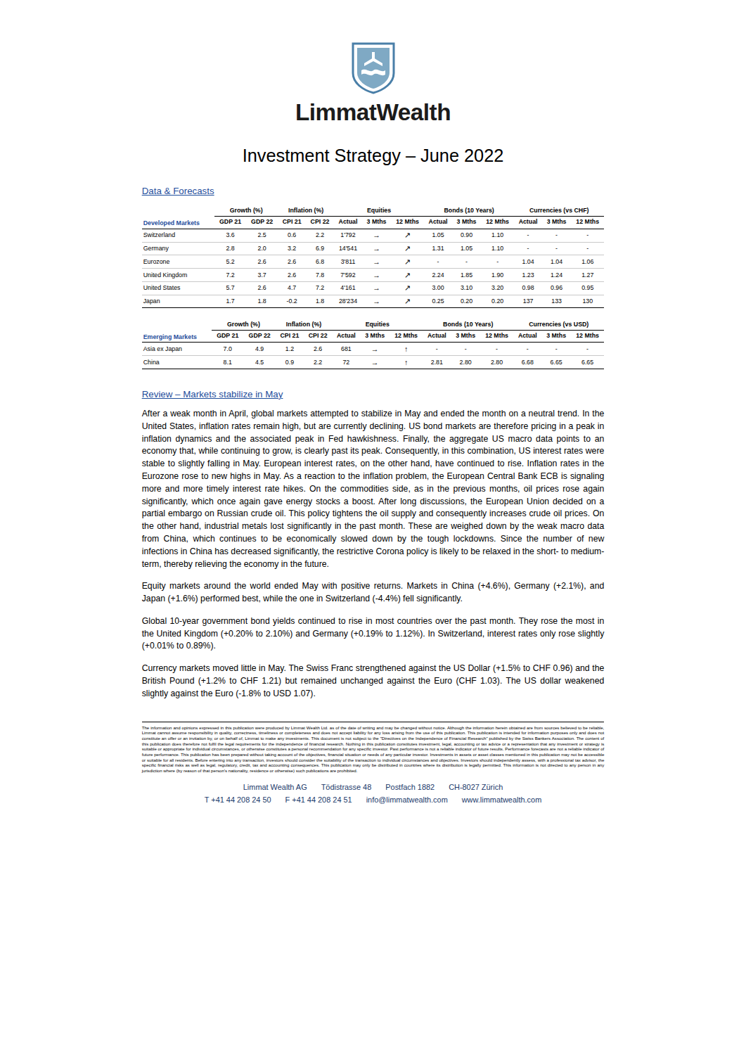LimmatWealth
Investment Strategy – June 2022
Data & Forecasts
| Developed Markets | Growth (%) | Inflation (%) | Equities | Bonds (10 Years) | Currencies (vs CHF) |
| --- | --- | --- | --- | --- | --- |
| GDP 21 | GDP 22 | CPI 21 | CPI 22 | Actual | 3 Mths | 12 Mths | Actual | 3 Mths | 12 Mths | Actual | 3 Mths | 12 Mths |
| Switzerland | 3.6 | 2.5 | 0.6 | 2.2 | 1'792 | → | ↗ | 1.05 | 0.90 | 1.10 | - | - | - |
| Germany | 2.8 | 2.0 | 3.2 | 6.9 | 14'541 | → | ↗ | 1.31 | 1.05 | 1.10 | - | - | - |
| Eurozone | 5.2 | 2.6 | 2.6 | 6.8 | 3'811 | → | ↗ | - | - | - | 1.04 | 1.04 | 1.06 |
| United Kingdom | 7.2 | 3.7 | 2.6 | 7.8 | 7'592 | → | ↗ | 2.24 | 1.85 | 1.90 | 1.23 | 1.24 | 1.27 |
| United States | 5.7 | 2.6 | 4.7 | 7.2 | 4'161 | → | ↗ | 3.00 | 3.10 | 3.20 | 0.98 | 0.96 | 0.95 |
| Japan | 1.7 | 1.8 | -0.2 | 1.8 | 28'234 | → | ↗ | 0.25 | 0.20 | 0.20 | 137 | 133 | 130 |
| Emerging Markets | Growth (%) | Inflation (%) | Equities | Bonds (10 Years) | Currencies (vs USD) |
| --- | --- | --- | --- | --- | --- |
| GDP 21 | GDP 22 | CPI 21 | CPI 22 | Actual | 3 Mths | 12 Mths | Actual | 3 Mths | 12 Mths | Actual | 3 Mths | 12 Mths |
| Asia ex Japan | 7.0 | 4.9 | 1.2 | 2.6 | 681 | → | ↑ | - | - | - | - | - | - |
| China | 8.1 | 4.5 | 0.9 | 2.2 | 72 | → | ↑ | 2.81 | 2.80 | 2.80 | 6.68 | 6.65 | 6.65 |
Review – Markets stabilize in May
After a weak month in April, global markets attempted to stabilize in May and ended the month on a neutral trend. In the United States, inflation rates remain high, but are currently declining. US bond markets are therefore pricing in a peak in inflation dynamics and the associated peak in Fed hawkishness. Finally, the aggregate US macro data points to an economy that, while continuing to grow, is clearly past its peak. Consequently, in this combination, US interest rates were stable to slightly falling in May. European interest rates, on the other hand, have continued to rise. Inflation rates in the Eurozone rose to new highs in May. As a reaction to the inflation problem, the European Central Bank ECB is signaling more and more timely interest rate hikes. On the commodities side, as in the previous months, oil prices rose again significantly, which once again gave energy stocks a boost. After long discussions, the European Union decided on a partial embargo on Russian crude oil. This policy tightens the oil supply and consequently increases crude oil prices. On the other hand, industrial metals lost significantly in the past month. These are weighed down by the weak macro data from China, which continues to be economically slowed down by the tough lockdowns. Since the number of new infections in China has decreased significantly, the restrictive Corona policy is likely to be relaxed in the short- to medium-term, thereby relieving the economy in the future.
Equity markets around the world ended May with positive returns. Markets in China (+4.6%), Germany (+2.1%), and Japan (+1.6%) performed best, while the one in Switzerland (-4.4%) fell significantly.
Global 10-year government bond yields continued to rise in most countries over the past month. They rose the most in the United Kingdom (+0.20% to 2.10%) and Germany (+0.19% to 1.12%). In Switzerland, interest rates only rose slightly (+0.01% to 0.89%).
Currency markets moved little in May. The Swiss Franc strengthened against the US Dollar (+1.5% to CHF 0.96) and the British Pound (+1.2% to CHF 1.21) but remained unchanged against the Euro (CHF 1.03). The US dollar weakened slightly against the Euro (-1.8% to USD 1.07).
The information and opinions expressed in this publication were produced by Limmat Wealth Ltd. as of the date of writing and may be changed without notice. Although the information herein obtained are from sources believed to be reliable, Limmat cannot assume responsibility in quality, correctness, timeliness or completeness and does not accept liability for any loss arising from the use of this publication. This publication is intended for information purposes only and does not constitute an offer or an invitation by, or on behalf of, Limmat to make any investments. This document is not subject to the "Directives on the Independence of Financial Research" published by the Swiss Bankers Association. The content of this publication does therefore not fulfil the legal requirements for the independence of financial research. Nothing in this publication constitutes investment, legal, accounting or tax advice or a representation that any investment or strategy is suitable or appropriate for individual circumstances, or otherwise constitutes a personal recommendation for any specific investor. Past performance is not a reliable indicator of future results. Performance forecasts are not a reliable indicator of future performance. This publication has been prepared without taking account of the objectives, financial situation or needs of any particular investor. Investments in assets or asset classes mentioned in this publication may not be accessible or suitable for all residents. Before entering into any transaction, investors should consider the suitability of the transaction to individual circumstances and objectives. Investors should independently assess, with a professional tax advisor, the specific financial risks as well as legal, regulatory, credit, tax and accounting consequences. This publication may only be distributed in countries where its distribution is legally permitted. This information is not directed to any person in any jurisdiction where (by reason of that person's nationality, residence or otherwise) such publications are prohibited.
Limmat Wealth AG Tödistrasse 48 Postfach 1882 CH-8027 Zürich
T +41 44 208 24 50 F +41 44 208 24 51 info@limmatwealth.com www.limmatwealth.com